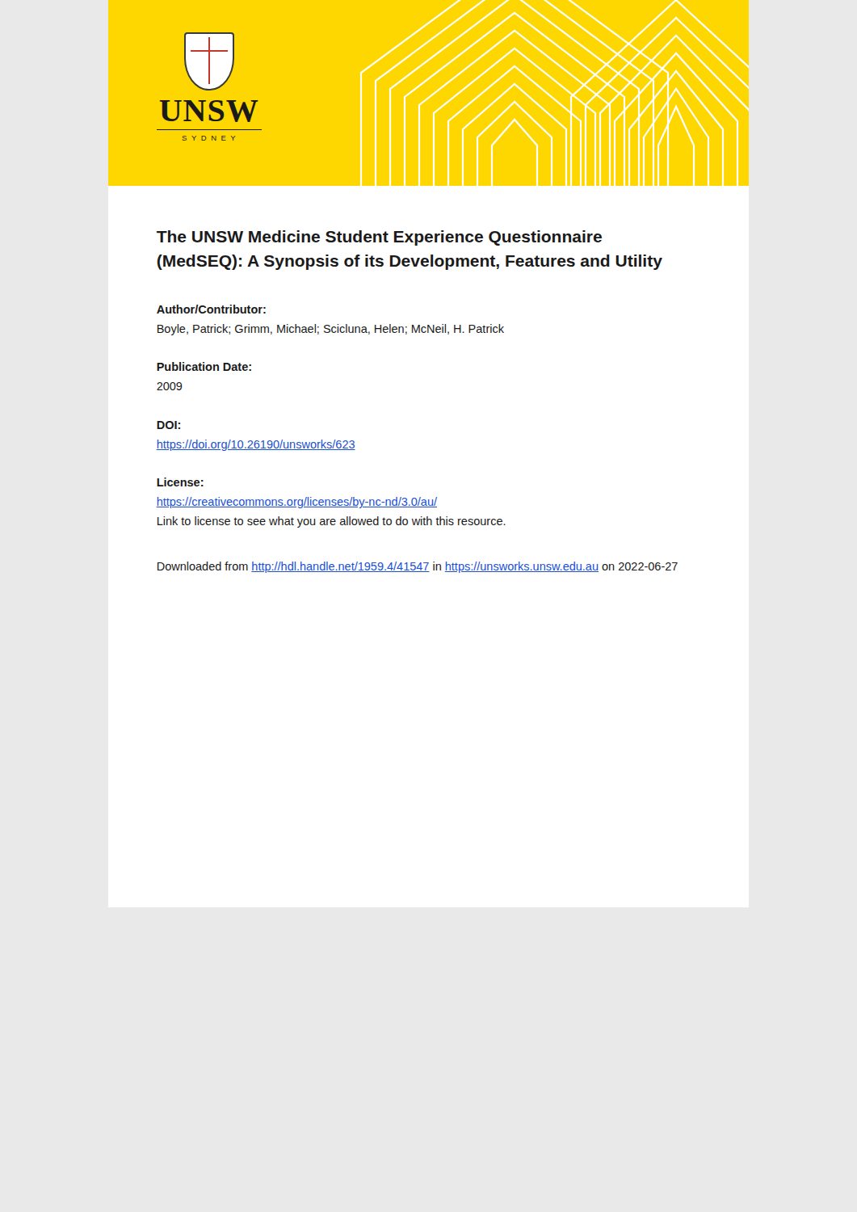UNSW
SYDNEY
The UNSW Medicine Student Experience Questionnaire (MedSEQ): A Synopsis of its Development, Features and Utility
Author/Contributor: Boyle, Patrick; Grimm, Michael; Scicluna, Helen; McNeil, H. Patrick
Publication Date: 2009
DOI: https://doi.org/10.26190/unsworks/623
License: https://creativecommons.org/licenses/by-nc-nd/3.0/au/
Link to license to see what you are allowed to do with this resource.
Downloaded from http://hdl.handle.net/1959.4/41547 in https://unsworks.unsw.edu.au on 2022-06-27